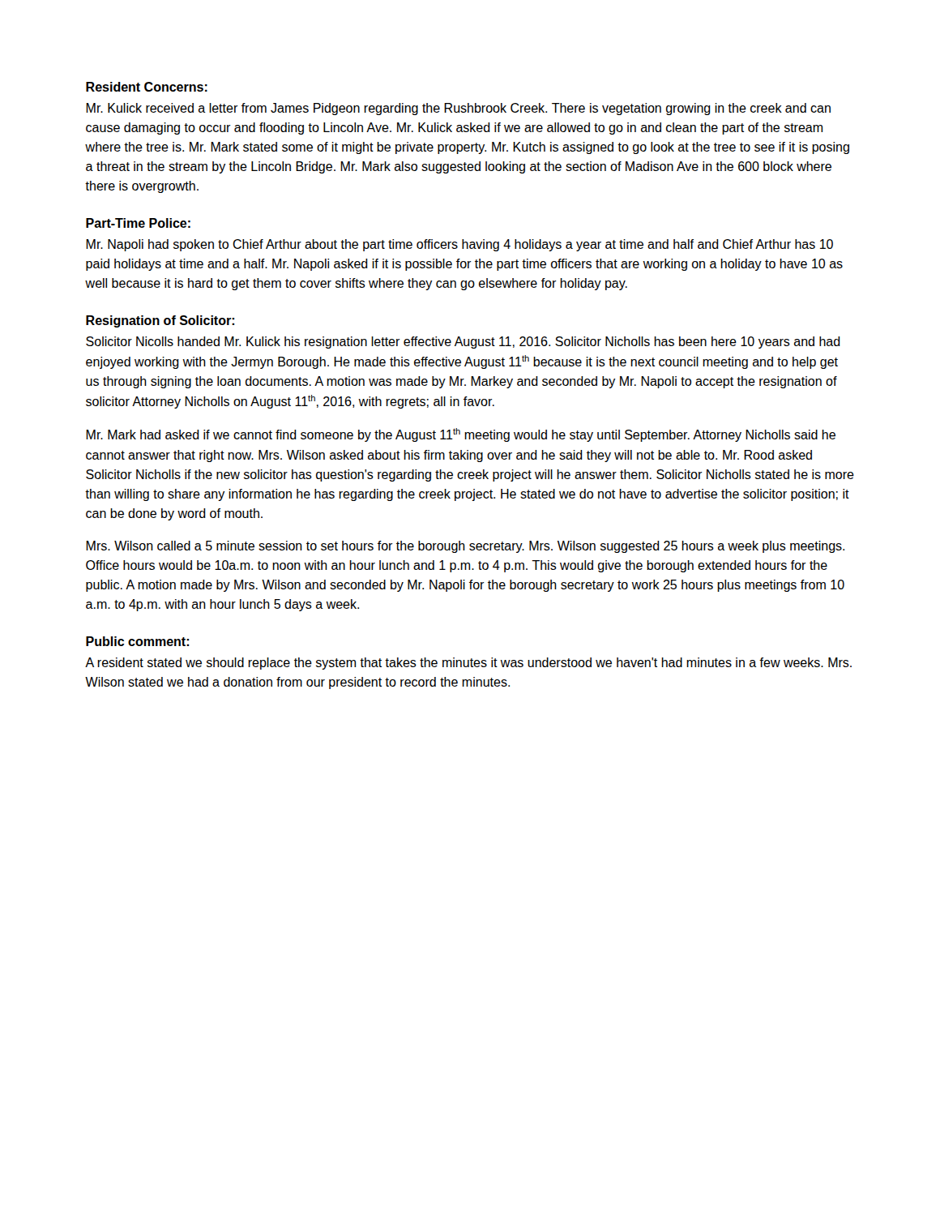Resident Concerns:
Mr. Kulick received a letter from James Pidgeon regarding the Rushbrook Creek. There is vegetation growing in the creek and can cause damaging to occur and flooding to Lincoln Ave. Mr. Kulick asked if we are allowed to go in and clean the part of the stream where the tree is. Mr. Mark stated some of it might be private property. Mr. Kutch is assigned to go look at the tree to see if it is posing a threat in the stream by the Lincoln Bridge. Mr. Mark also suggested looking at the section of Madison Ave in the 600 block where there is overgrowth.
Part-Time Police:
Mr. Napoli had spoken to Chief Arthur about the part time officers having 4 holidays a year at time and half and Chief Arthur has 10 paid holidays at time and a half. Mr. Napoli asked if it is possible for the part time officers that are working on a holiday to have 10 as well because it is hard to get them to cover shifts where they can go elsewhere for holiday pay.
Resignation of Solicitor:
Solicitor Nicolls handed Mr. Kulick his resignation letter effective August 11, 2016. Solicitor Nicholls has been here 10 years and had enjoyed working with the Jermyn Borough. He made this effective August 11th because it is the next council meeting and to help get us through signing the loan documents. A motion was made by Mr. Markey and seconded by Mr. Napoli to accept the resignation of solicitor Attorney Nicholls on August 11th, 2016, with regrets; all in favor.
Mr. Mark had asked if we cannot find someone by the August 11th meeting would he stay until September. Attorney Nicholls said he cannot answer that right now. Mrs. Wilson asked about his firm taking over and he said they will not be able to. Mr. Rood asked Solicitor Nicholls if the new solicitor has question's regarding the creek project will he answer them. Solicitor Nicholls stated he is more than willing to share any information he has regarding the creek project. He stated we do not have to advertise the solicitor position; it can be done by word of mouth.
Mrs. Wilson called a 5 minute session to set hours for the borough secretary. Mrs. Wilson suggested 25 hours a week plus meetings. Office hours would be 10a.m. to noon with an hour lunch and 1 p.m. to 4 p.m. This would give the borough extended hours for the public. A motion made by Mrs. Wilson and seconded by Mr. Napoli for the borough secretary to work 25 hours plus meetings from 10 a.m. to 4p.m. with an hour lunch 5 days a week.
Public comment:
A resident stated we should replace the system that takes the minutes it was understood we haven't had minutes in a few weeks. Mrs. Wilson stated we had a donation from our president to record the minutes.